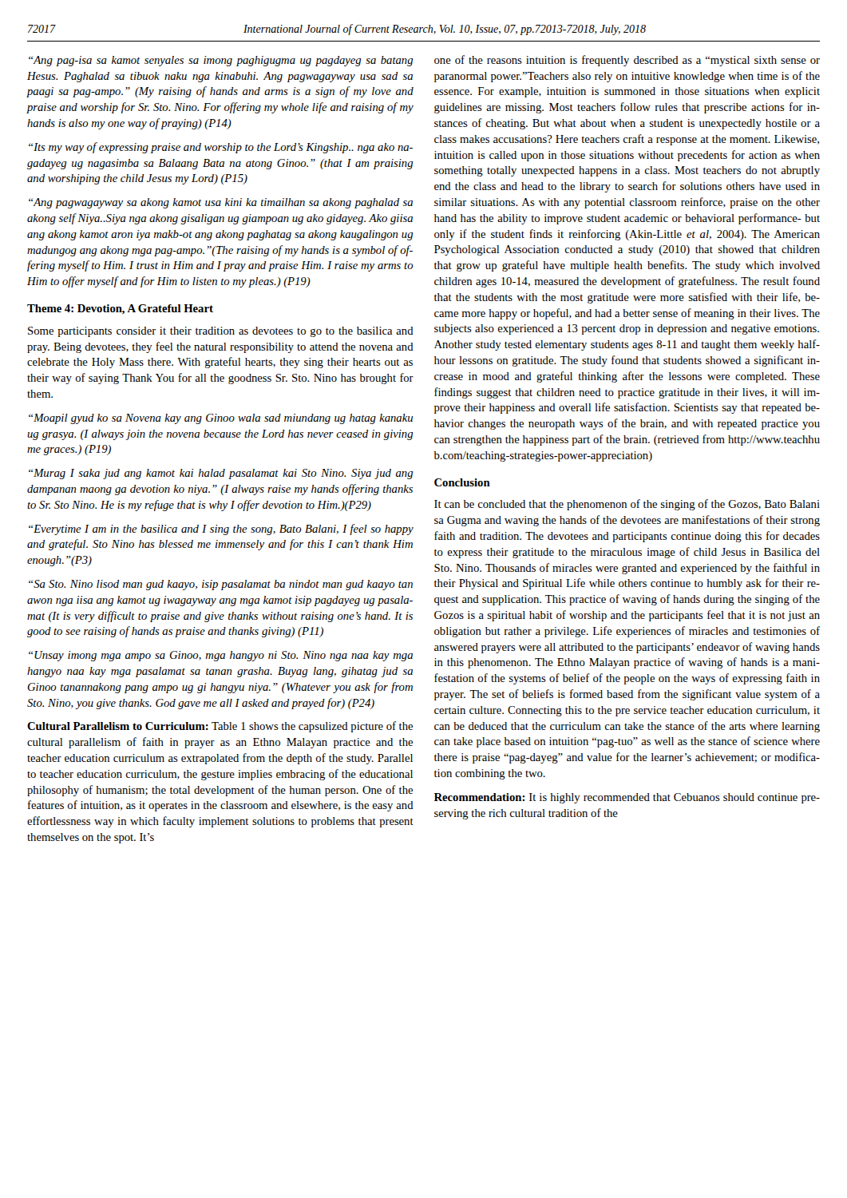72017 International Journal of Current Research, Vol. 10, Issue, 07, pp.72013-72018, July, 2018
“Ang pag-isa sa kamot senyales sa imong paghigugma ug pagdayeg sa batang Hesus. Paghalad sa tibuok naku nga kinabuhi. Ang pagwagayway usa sad sa paagi sa pag-ampo.” (My raising of hands and arms is a sign of my love and praise and worship for Sr. Sto. Nino. For offering my whole life and raising of my hands is also my one way of praying) (P14)
“Its my way of expressing praise and worship to the Lord’s Kingship.. nga ako nagadayeg ug nagasimba sa Balaang Bata na atong Ginoo.” (that I am praising and worshiping the child Jesus my Lord) (P15)
“Ang pagwagayway sa akong kamot usa kini ka timailhan sa akong paghalad sa akong self Niya..Siya nga akong gisaligan ug giampoan ug ako gidayeg. Ako giisa ang akong kamot aron iya makb-ot ang akong paghatag sa akong kaugalingon ug madungog ang akong mga pag-ampo.”(The raising of my hands is a symbol of offering myself to Him. I trust in Him and I pray and praise Him. I raise my arms to Him to offer myself and for Him to listen to my pleas.) (P19)
Theme 4: Devotion, A Grateful Heart
Some participants consider it their tradition as devotees to go to the basilica and pray. Being devotees, they feel the natural responsibility to attend the novena and celebrate the Holy Mass there. With grateful hearts, they sing their hearts out as their way of saying Thank You for all the goodness Sr. Sto. Nino has brought for them.
“Moapil gyud ko sa Novena kay ang Ginoo wala sad miundang ug hatag kanaku ug grasya. (I always join the novena because the Lord has never ceased in giving me graces.) (P19)
“Murag I saka jud ang kamot kai halad pasalamat kai Sto Nino. Siya jud ang dampanan maong ga devotion ko niya.” (I always raise my hands offering thanks to Sr. Sto Nino. He is my refuge that is why I offer devotion to Him.)(P29)
“Everytime I am in the basilica and I sing the song, Bato Balani, I feel so happy and grateful. Sto Nino has blessed me immensely and for this I can’t thank Him enough.”(P3)
“Sa Sto. Nino lisod man gud kaayo, isip pasalamat ba nindot man gud kaayo tan awon nga iisa ang kamot ug iwagayway ang mga kamot isip pagdayeg ug pasalamat (It is very difficult to praise and give thanks without raising one’s hand. It is good to see raising of hands as praise and thanks giving) (P11)
“Unsay imong mga ampo sa Ginoo, mga hangyo ni Sto. Nino nga naa kay mga hangyo naa kay mga pasalamat sa tanan grasha. Buyag lang, gihatag jud sa Ginoo tanannakong pang ampo ug gi hangyu niya.” (Whatever you ask for from Sto. Nino, you give thanks. God gave me all I asked and prayed for) (P24)
Cultural Parallelism to Curriculum:
Table 1 shows the capsulized picture of the cultural parallelism of faith in prayer as an Ethno Malayan practice and the teacher education curriculum as extrapolated from the depth of the study. Parallel to teacher education curriculum, the gesture implies embracing of the educational philosophy of humanism; the total development of the human person. One of the features of intuition, as it operates in the classroom and elsewhere, is the easy and effortlessness way in which faculty implement solutions to problems that present themselves on the spot. It’s
one of the reasons intuition is frequently described as a “mystical sixth sense or paranormal power.”Teachers also rely on intuitive knowledge when time is of the essence. For example, intuition is summoned in those situations when explicit guidelines are missing. Most teachers follow rules that prescribe actions for instances of cheating. But what about when a student is unexpectedly hostile or a class makes accusations? Here teachers craft a response at the moment. Likewise, intuition is called upon in those situations without precedents for action as when something totally unexpected happens in a class. Most teachers do not abruptly end the class and head to the library to search for solutions others have used in similar situations. As with any potential classroom reinforce, praise on the other hand has the ability to improve student academic or behavioral performance- but only if the student finds it reinforcing (Akin-Little et al, 2004). The American Psychological Association conducted a study (2010) that showed that children that grow up grateful have multiple health benefits. The study which involved children ages 10-14, measured the development of gratefulness. The result found that the students with the most gratitude were more satisfied with their life, became more happy or hopeful, and had a better sense of meaning in their lives. The subjects also experienced a 13 percent drop in depression and negative emotions. Another study tested elementary students ages 8-11 and taught them weekly half-hour lessons on gratitude. The study found that students showed a significant increase in mood and grateful thinking after the lessons were completed. These findings suggest that children need to practice gratitude in their lives, it will improve their happiness and overall life satisfaction. Scientists say that repeated behavior changes the neuropath ways of the brain, and with repeated practice you can strengthen the happiness part of the brain. (retrieved from http://www.teachhub.com/teaching-strategies-power-appreciation)
Conclusion
It can be concluded that the phenomenon of the singing of the Gozos, Bato Balani sa Gugma and waving the hands of the devotees are manifestations of their strong faith and tradition. The devotees and participants continue doing this for decades to express their gratitude to the miraculous image of child Jesus in Basilica del Sto. Nino. Thousands of miracles were granted and experienced by the faithful in their Physical and Spiritual Life while others continue to humbly ask for their request and supplication. This practice of waving of hands during the singing of the Gozos is a spiritual habit of worship and the participants feel that it is not just an obligation but rather a privilege. Life experiences of miracles and testimonies of answered prayers were all attributed to the participants’ endeavor of waving hands in this phenomenon. The Ethno Malayan practice of waving of hands is a manifestation of the systems of belief of the people on the ways of expressing faith in prayer. The set of beliefs is formed based from the significant value system of a certain culture. Connecting this to the pre service teacher education curriculum, it can be deduced that the curriculum can take the stance of the arts where learning can take place based on intuition “pag-tuo” as well as the stance of science where there is praise “pag-dayeg” and value for the learner’s achievement; or modification combining the two.
Recommendation:
It is highly recommended that Cebuanos should continue preserving the rich cultural tradition of the